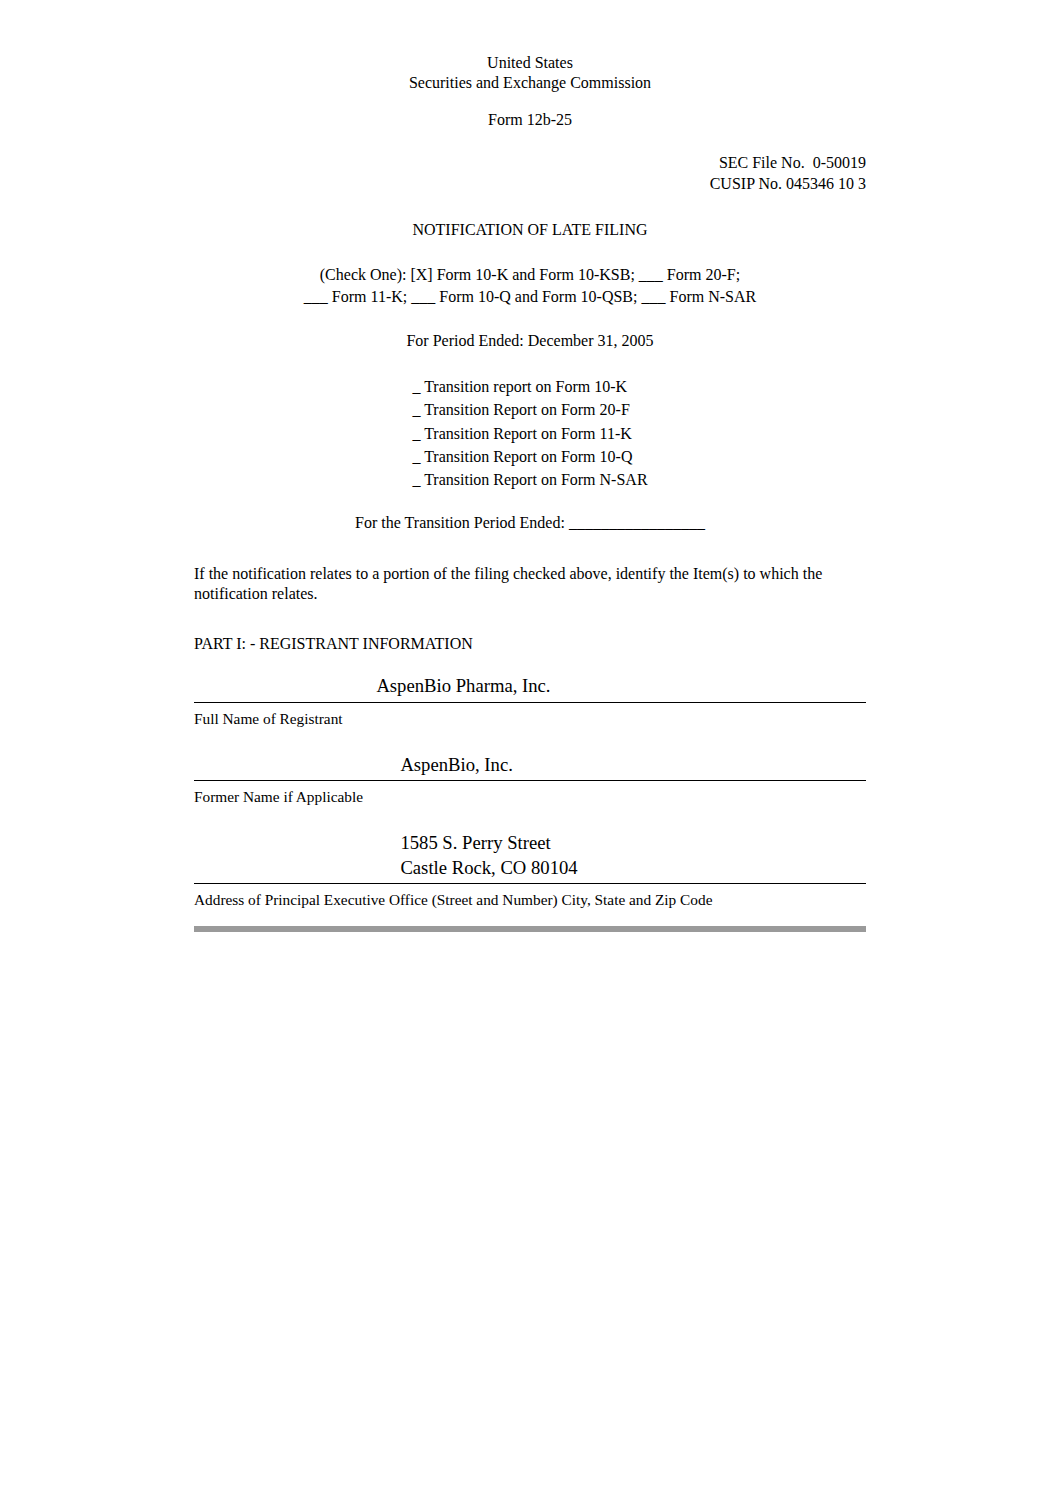United States
Securities and Exchange Commission
Form 12b-25
SEC File No. 0-50019
CUSIP No. 045346 10 3
NOTIFICATION OF LATE FILING
(Check One): [X] Form 10-K and Form 10-KSB; ___ Form 20-F;
___ Form 11-K; ___ Form 10-Q and Form 10-QSB; ___ Form N-SAR
For Period Ended: December 31, 2005
_ Transition report on Form 10-K
_ Transition Report on Form 20-F
_ Transition Report on Form 11-K
_ Transition Report on Form 10-Q
_ Transition Report on Form N-SAR
For the Transition Period Ended: _________________
If the notification relates to a portion of the filing checked above, identify the Item(s) to which the notification relates.
PART I: - REGISTRANT INFORMATION
AspenBio Pharma, Inc.
Full Name of Registrant
AspenBio, Inc.
Former Name if Applicable
1585 S. Perry Street
Castle Rock, CO 80104
Address of Principal Executive Office (Street and Number) City, State and Zip Code